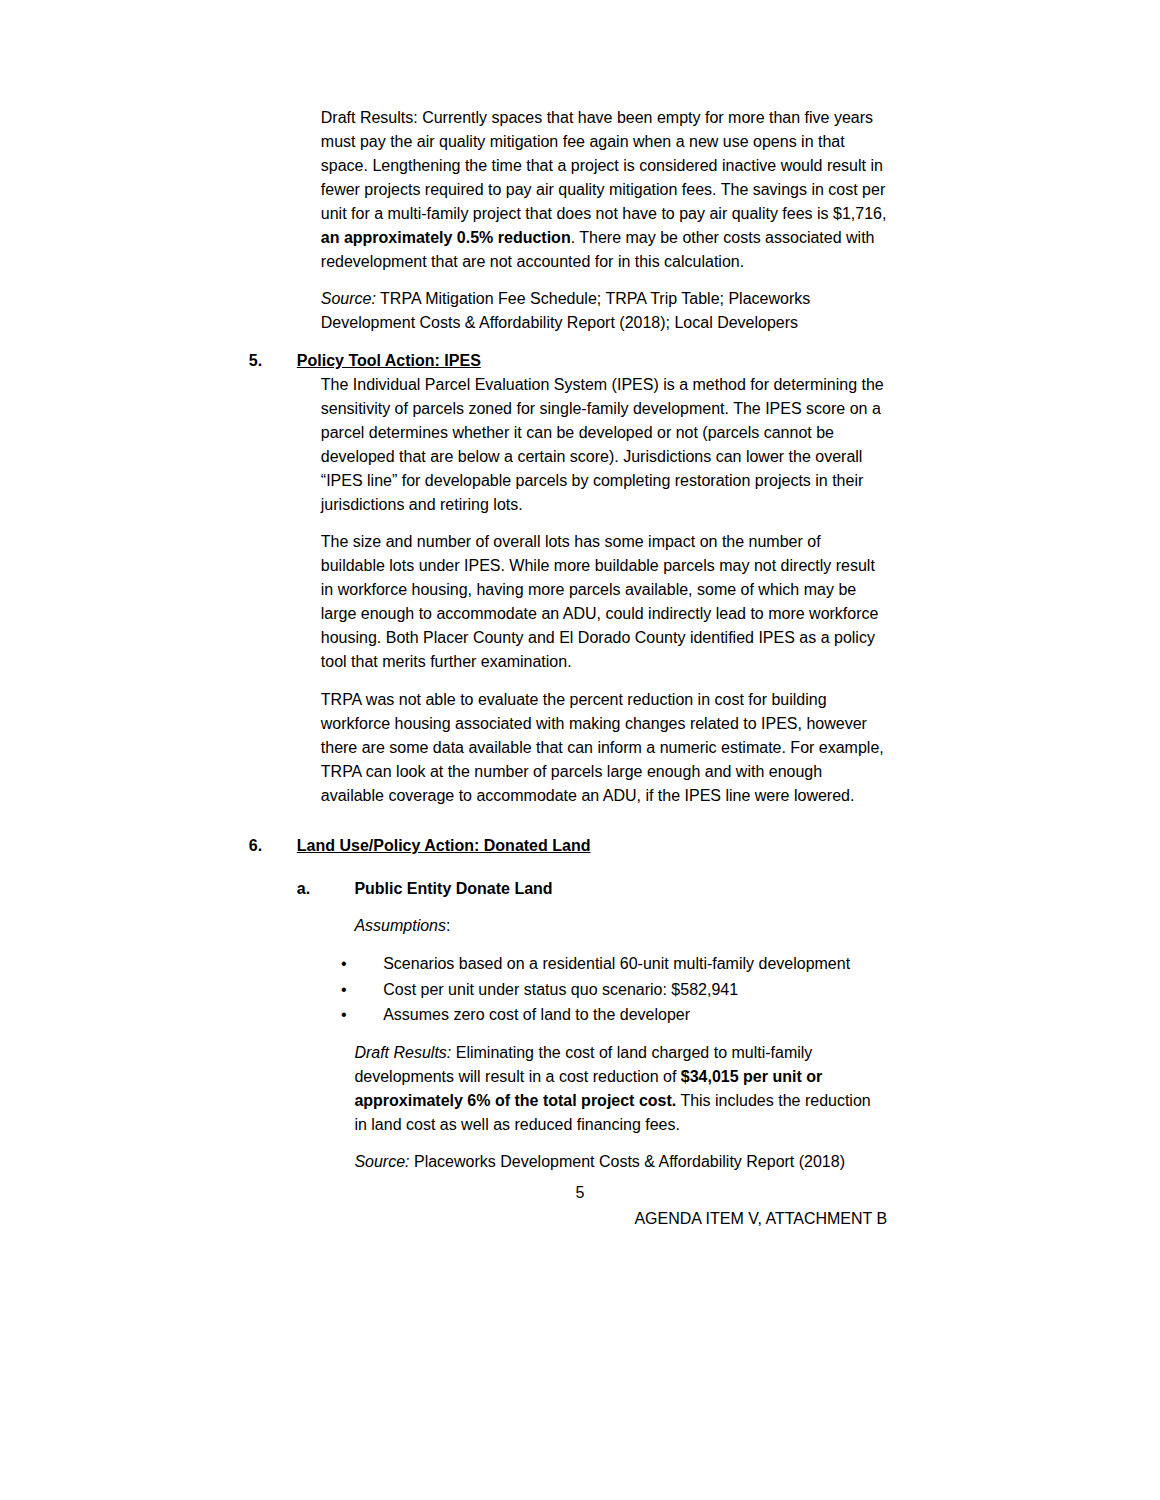Draft Results: Currently spaces that have been empty for more than five years must pay the air quality mitigation fee again when a new use opens in that space. Lengthening the time that a project is considered inactive would result in fewer projects required to pay air quality mitigation fees. The savings in cost per unit for a multi-family project that does not have to pay air quality fees is $1,716, an approximately 0.5% reduction. There may be other costs associated with redevelopment that are not accounted for in this calculation.
Source: TRPA Mitigation Fee Schedule; TRPA Trip Table; Placeworks Development Costs & Affordability Report (2018); Local Developers
5. Policy Tool Action: IPES
The Individual Parcel Evaluation System (IPES) is a method for determining the sensitivity of parcels zoned for single-family development. The IPES score on a parcel determines whether it can be developed or not (parcels cannot be developed that are below a certain score). Jurisdictions can lower the overall “IPES line” for developable parcels by completing restoration projects in their jurisdictions and retiring lots.
The size and number of overall lots has some impact on the number of buildable lots under IPES. While more buildable parcels may not directly result in workforce housing, having more parcels available, some of which may be large enough to accommodate an ADU, could indirectly lead to more workforce housing. Both Placer County and El Dorado County identified IPES as a policy tool that merits further examination.
TRPA was not able to evaluate the percent reduction in cost for building workforce housing associated with making changes related to IPES, however there are some data available that can inform a numeric estimate. For example, TRPA can look at the number of parcels large enough and with enough available coverage to accommodate an ADU, if the IPES line were lowered.
6. Land Use/Policy Action: Donated Land a. Public Entity Donate Land
Assumptions:
Scenarios based on a residential 60-unit multi-family development
Cost per unit under status quo scenario: $582,941
Assumes zero cost of land to the developer
Draft Results: Eliminating the cost of land charged to multi-family developments will result in a cost reduction of $34,015 per unit or approximately 6% of the total project cost. This includes the reduction in land cost as well as reduced financing fees.
Source: Placeworks Development Costs & Affordability Report (2018)
5
AGENDA ITEM V, ATTACHMENT B